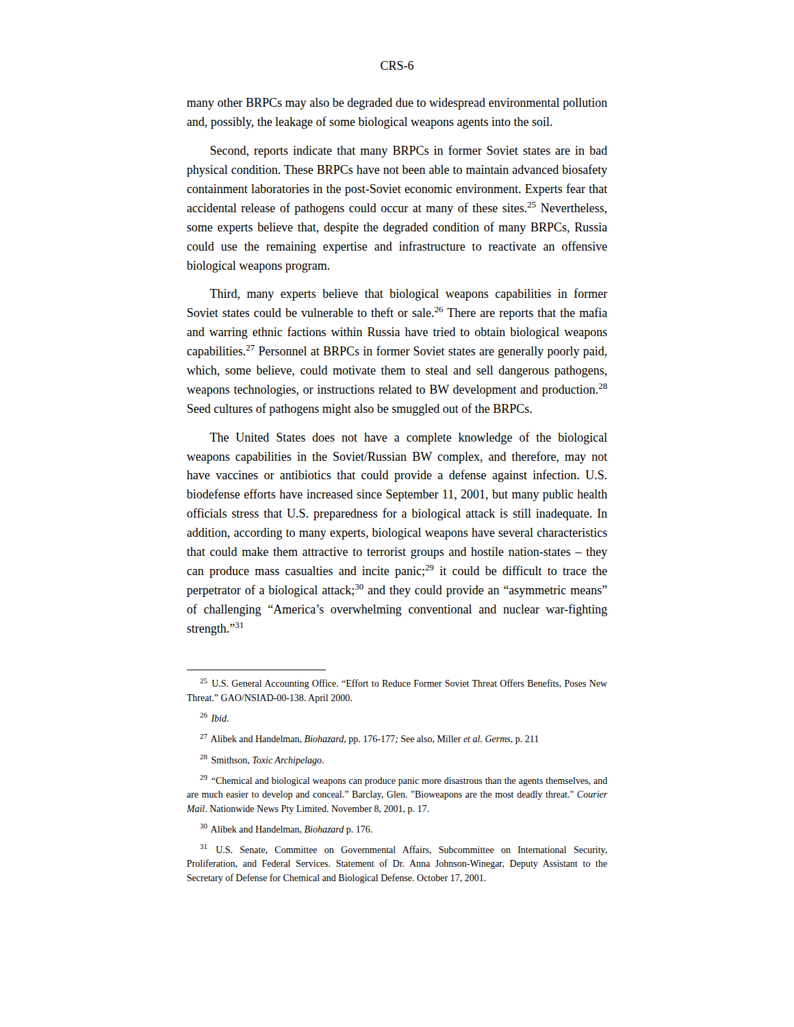CRS-6
many other BRPCs may also be degraded due to widespread environmental pollution and, possibly, the leakage of some biological weapons agents into the soil.
Second, reports indicate that many BRPCs in former Soviet states are in bad physical condition. These BRPCs have not been able to maintain advanced biosafety containment laboratories in the post-Soviet economic environment. Experts fear that accidental release of pathogens could occur at many of these sites.25 Nevertheless, some experts believe that, despite the degraded condition of many BRPCs, Russia could use the remaining expertise and infrastructure to reactivate an offensive biological weapons program.
Third, many experts believe that biological weapons capabilities in former Soviet states could be vulnerable to theft or sale.26 There are reports that the mafia and warring ethnic factions within Russia have tried to obtain biological weapons capabilities.27 Personnel at BRPCs in former Soviet states are generally poorly paid, which, some believe, could motivate them to steal and sell dangerous pathogens, weapons technologies, or instructions related to BW development and production.28 Seed cultures of pathogens might also be smuggled out of the BRPCs.
The United States does not have a complete knowledge of the biological weapons capabilities in the Soviet/Russian BW complex, and therefore, may not have vaccines or antibiotics that could provide a defense against infection. U.S. biodefense efforts have increased since September 11, 2001, but many public health officials stress that U.S. preparedness for a biological attack is still inadequate. In addition, according to many experts, biological weapons have several characteristics that could make them attractive to terrorist groups and hostile nation-states – they can produce mass casualties and incite panic;29 it could be difficult to trace the perpetrator of a biological attack;30 and they could provide an “asymmetric means” of challenging “America’s overwhelming conventional and nuclear war-fighting strength.”31
25 U.S. General Accounting Office. “Effort to Reduce Former Soviet Threat Offers Benefits, Poses New Threat.” GAO/NSIAD-00-138. April 2000.
26 Ibid.
27 Alibek and Handelman, Biohazard, pp. 176-177; See also, Miller et al. Germs, p. 211
28 Smithson, Toxic Archipelago.
29 “Chemical and biological weapons can produce panic more disastrous than the agents themselves, and are much easier to develop and conceal.” Barclay, Glen. "Bioweapons are the most deadly threat." Courier Mail. Nationwide News Pty Limited. November 8, 2001, p. 17.
30 Alibek and Handelman, Biohazard p. 176.
31 U.S. Senate, Committee on Governmental Affairs, Subcommittee on International Security, Proliferation, and Federal Services. Statement of Dr. Anna Johnson-Winegar, Deputy Assistant to the Secretary of Defense for Chemical and Biological Defense. October 17, 2001.